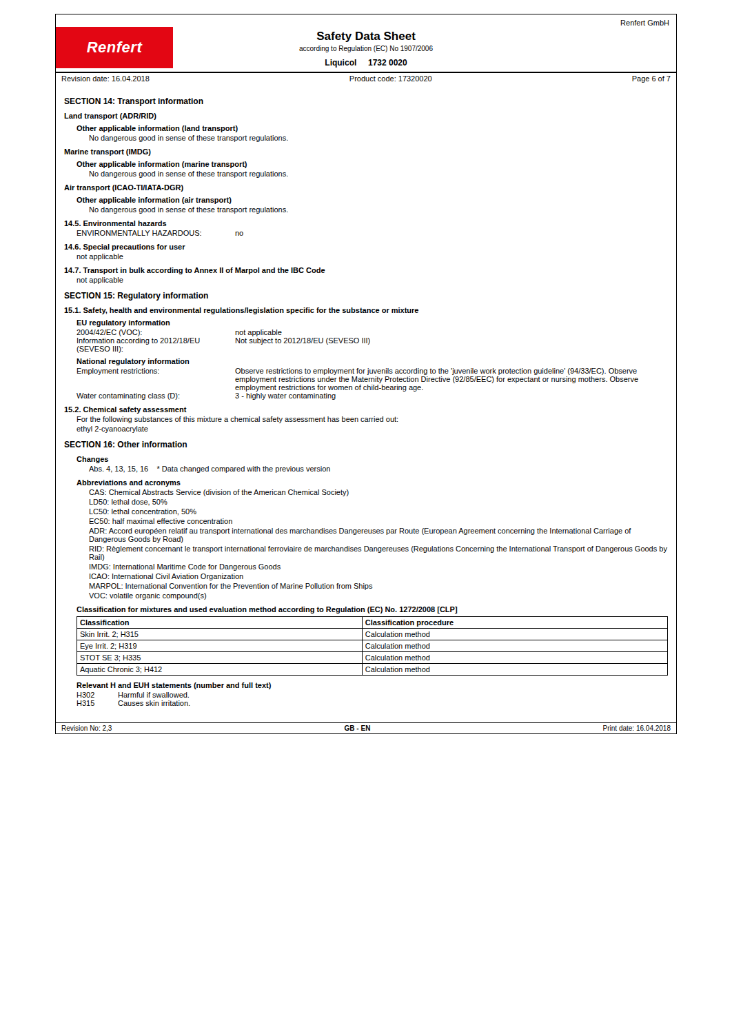Renfert GmbH
Renfert
Safety Data Sheet
according to Regulation (EC) No 1907/2006
Liquicol 1732 0020
Revision date: 16.04.2018
Product code: 17320020
Page 6 of 7
SECTION 14: Transport information
Land transport (ADR/RID)
Other applicable information (land transport)
No dangerous good in sense of these transport regulations.
Marine transport (IMDG)
Other applicable information (marine transport)
No dangerous good in sense of these transport regulations.
Air transport (ICAO-TI/IATA-DGR)
Other applicable information (air transport)
No dangerous good in sense of these transport regulations.
14.5. Environmental hazards
ENVIRONMENTALLY HAZARDOUS:
no
14.6. Special precautions for user
not applicable
14.7. Transport in bulk according to Annex II of Marpol and the IBC Code
not applicable
SECTION 15: Regulatory information
15.1. Safety, health and environmental regulations/legislation specific for the substance or mixture
EU regulatory information
2004/42/EC (VOC):
not applicable
Information according to 2012/18/EU (SEVESO III):
Not subject to 2012/18/EU (SEVESO III)
National regulatory information
Employment restrictions:
Observe restrictions to employment for juvenils according to the 'juvenile work protection guideline' (94/33/EC). Observe employment restrictions under the Maternity Protection Directive (92/85/EEC) for expectant or nursing mothers. Observe employment restrictions for women of child-bearing age.
Water contaminating class (D):
3 - highly water contaminating
15.2. Chemical safety assessment
For the following substances of this mixture a chemical safety assessment has been carried out:
ethyl 2-cyanoacrylate
SECTION 16: Other information
Changes
Abs. 4, 13, 15, 16 * Data changed compared with the previous version
Abbreviations and acronyms
CAS: Chemical Abstracts Service (division of the American Chemical Society)
LD50: lethal dose, 50%
LC50: lethal concentration, 50%
EC50: half maximal effective concentration
ADR: Accord européen relatif au transport international des marchandises Dangereuses par Route (European Agreement concerning the International Carriage of Dangerous Goods by Road)
RID: Règlement concernant le transport international ferroviaire de marchandises Dangereuses (Regulations Concerning the International Transport of Dangerous Goods by Rail)
IMDG: International Maritime Code for Dangerous Goods
ICAO: International Civil Aviation Organization
MARPOL: International Convention for the Prevention of Marine Pollution from Ships
VOC: volatile organic compound(s)
Classification for mixtures and used evaluation method according to Regulation (EC) No. 1272/2008 [CLP]
| Classification | Classification procedure |
| --- | --- |
| Skin Irrit. 2; H315 | Calculation method |
| Eye Irrit. 2; H319 | Calculation method |
| STOT SE 3; H335 | Calculation method |
| Aquatic Chronic 3; H412 | Calculation method |
Relevant H and EUH statements (number and full text)
H302
Harmful if swallowed.
H315
Causes skin irritation.
Revision No: 2,3
GB - EN
Print date: 16.04.2018